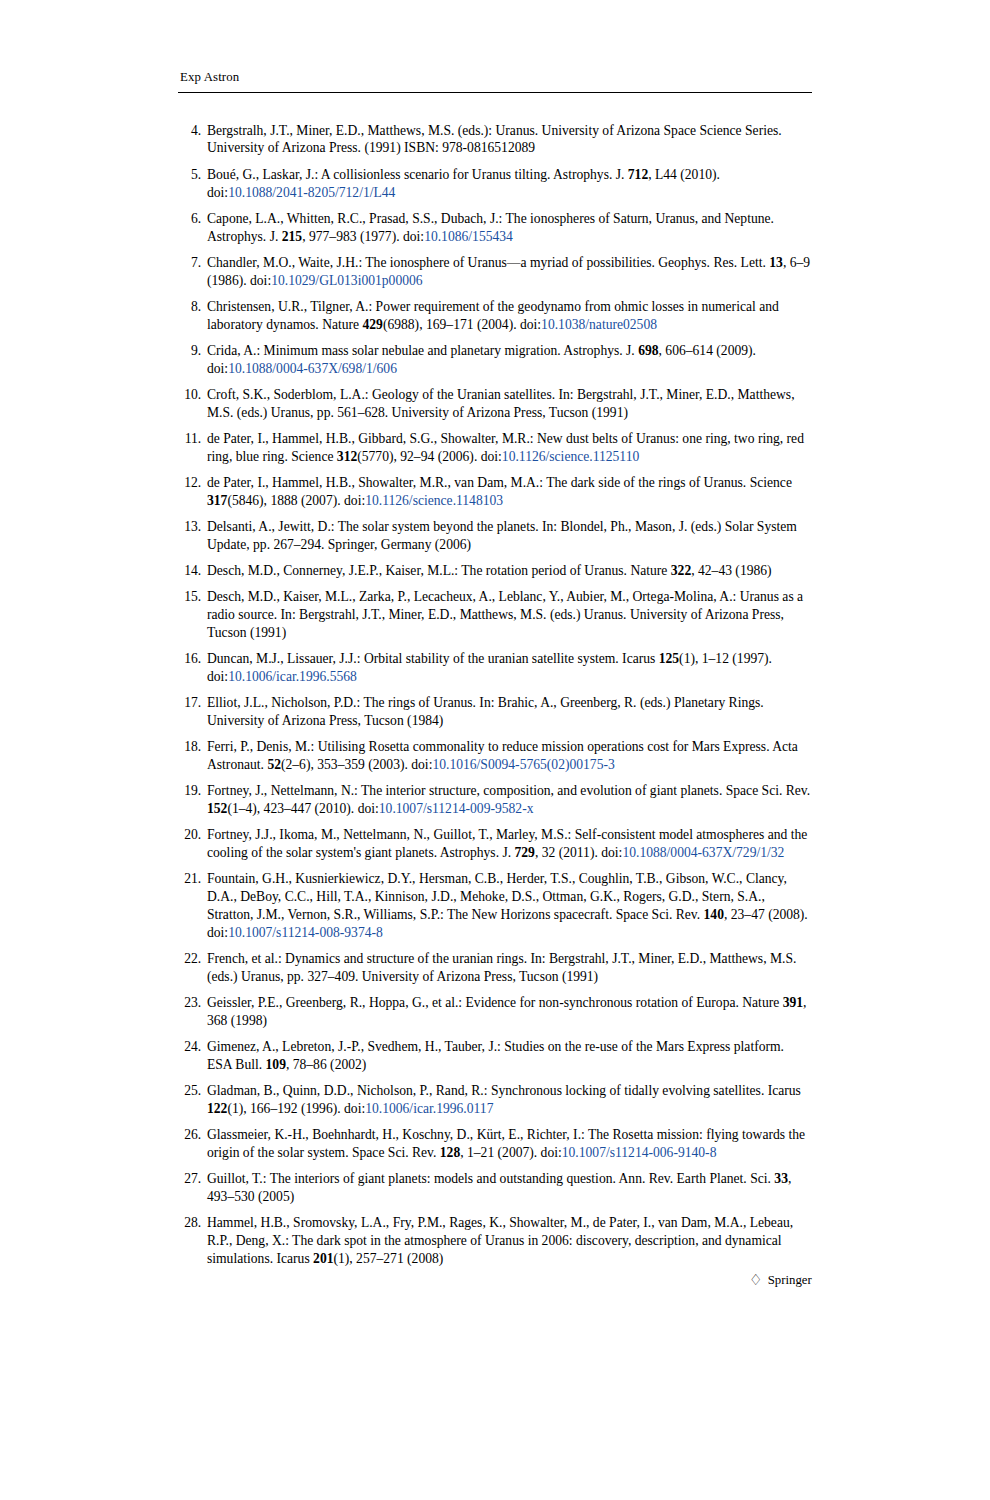Exp Astron
4. Bergstralh, J.T., Miner, E.D., Matthews, M.S. (eds.): Uranus. University of Arizona Space Science Series. University of Arizona Press. (1991) ISBN: 978-0816512089
5. Boué, G., Laskar, J.: A collisionless scenario for Uranus tilting. Astrophys. J. 712, L44 (2010). doi:10.1088/2041-8205/712/1/L44
6. Capone, L.A., Whitten, R.C., Prasad, S.S., Dubach, J.: The ionospheres of Saturn, Uranus, and Neptune. Astrophys. J. 215, 977–983 (1977). doi:10.1086/155434
7. Chandler, M.O., Waite, J.H.: The ionosphere of Uranus—a myriad of possibilities. Geophys. Res. Lett. 13, 6–9 (1986). doi:10.1029/GL013i001p00006
8. Christensen, U.R., Tilgner, A.: Power requirement of the geodynamo from ohmic losses in numerical and laboratory dynamos. Nature 429(6988), 169–171 (2004). doi:10.1038/nature02508
9. Crida, A.: Minimum mass solar nebulae and planetary migration. Astrophys. J. 698, 606–614 (2009). doi:10.1088/0004-637X/698/1/606
10. Croft, S.K., Soderblom, L.A.: Geology of the Uranian satellites. In: Bergstrahl, J.T., Miner, E.D., Matthews, M.S. (eds.) Uranus, pp. 561–628. University of Arizona Press, Tucson (1991)
11. de Pater, I., Hammel, H.B., Gibbard, S.G., Showalter, M.R.: New dust belts of Uranus: one ring, two ring, red ring, blue ring. Science 312(5770), 92–94 (2006). doi:10.1126/science.1125110
12. de Pater, I., Hammel, H.B., Showalter, M.R., van Dam, M.A.: The dark side of the rings of Uranus. Science 317(5846), 1888 (2007). doi:10.1126/science.1148103
13. Delsanti, A., Jewitt, D.: The solar system beyond the planets. In: Blondel, Ph., Mason, J. (eds.) Solar System Update, pp. 267–294. Springer, Germany (2006)
14. Desch, M.D., Connerney, J.E.P., Kaiser, M.L.: The rotation period of Uranus. Nature 322, 42–43 (1986)
15. Desch, M.D., Kaiser, M.L., Zarka, P., Lecacheux, A., Leblanc, Y., Aubier, M., Ortega-Molina, A.: Uranus as a radio source. In: Bergstrahl, J.T., Miner, E.D., Matthews, M.S. (eds.) Uranus. University of Arizona Press, Tucson (1991)
16. Duncan, M.J., Lissauer, J.J.: Orbital stability of the uranian satellite system. Icarus 125(1), 1–12 (1997). doi:10.1006/icar.1996.5568
17. Elliot, J.L., Nicholson, P.D.: The rings of Uranus. In: Brahic, A., Greenberg, R. (eds.) Planetary Rings. University of Arizona Press, Tucson (1984)
18. Ferri, P., Denis, M.: Utilising Rosetta commonality to reduce mission operations cost for Mars Express. Acta Astronaut. 52(2–6), 353–359 (2003). doi:10.1016/S0094-5765(02)00175-3
19. Fortney, J., Nettelmann, N.: The interior structure, composition, and evolution of giant planets. Space Sci. Rev. 152(1–4), 423–447 (2010). doi:10.1007/s11214-009-9582-x
20. Fortney, J.J., Ikoma, M., Nettelmann, N., Guillot, T., Marley, M.S.: Self-consistent model atmospheres and the cooling of the solar system's giant planets. Astrophys. J. 729, 32 (2011). doi:10.1088/0004-637X/729/1/32
21. Fountain, G.H., Kusnierkiewicz, D.Y., Hersman, C.B., Herder, T.S., Coughlin, T.B., Gibson, W.C., Clancy, D.A., DeBoy, C.C., Hill, T.A., Kinnison, J.D., Mehoke, D.S., Ottman, G.K., Rogers, G.D., Stern, S.A., Stratton, J.M., Vernon, S.R., Williams, S.P.: The New Horizons spacecraft. Space Sci. Rev. 140, 23–47 (2008). doi:10.1007/s11214-008-9374-8
22. French, et al.: Dynamics and structure of the uranian rings. In: Bergstrahl, J.T., Miner, E.D., Matthews, M.S. (eds.) Uranus, pp. 327–409. University of Arizona Press, Tucson (1991)
23. Geissler, P.E., Greenberg, R., Hoppa, G., et al.: Evidence for non-synchronous rotation of Europa. Nature 391, 368 (1998)
24. Gimenez, A., Lebreton, J.-P., Svedhem, H., Tauber, J.: Studies on the re-use of the Mars Express platform. ESA Bull. 109, 78–86 (2002)
25. Gladman, B., Quinn, D.D., Nicholson, P., Rand, R.: Synchronous locking of tidally evolving satellites. Icarus 122(1), 166–192 (1996). doi:10.1006/icar.1996.0117
26. Glassmeier, K.-H., Boehnhardt, H., Koschny, D., Kürt, E., Richter, I.: The Rosetta mission: flying towards the origin of the solar system. Space Sci. Rev. 128, 1–21 (2007). doi:10.1007/s11214-006-9140-8
27. Guillot, T.: The interiors of giant planets: models and outstanding question. Ann. Rev. Earth Planet. Sci. 33, 493–530 (2005)
28. Hammel, H.B., Sromovsky, L.A., Fry, P.M., Rages, K., Showalter, M., de Pater, I., van Dam, M.A., Lebeau, R.P., Deng, X.: The dark spot in the atmosphere of Uranus in 2006: discovery, description, and dynamical simulations. Icarus 201(1), 257–271 (2008)
♢Springer